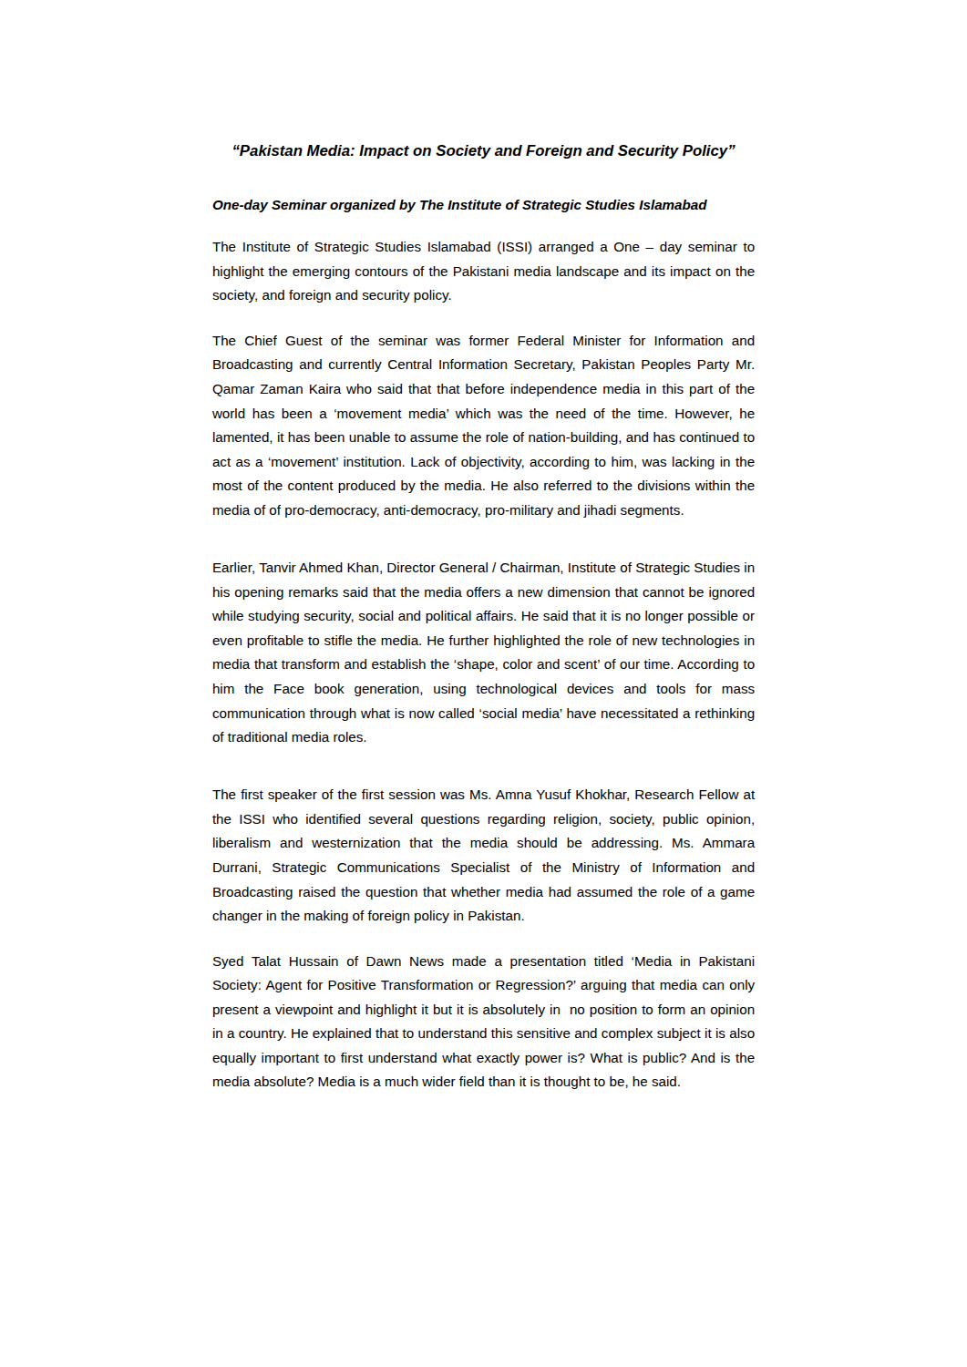“Pakistan Media: Impact on Society and Foreign and Security Policy”
One-day Seminar organized by The Institute of Strategic Studies Islamabad
The Institute of Strategic Studies Islamabad (ISSI) arranged a One – day seminar to highlight the emerging contours of the Pakistani media landscape and its impact on the society, and foreign and security policy.
The Chief Guest of the seminar was former Federal Minister for Information and Broadcasting and currently Central Information Secretary, Pakistan Peoples Party Mr. Qamar Zaman Kaira who said that that before independence media in this part of the world has been a ‘movement media’ which was the need of the time. However, he lamented, it has been unable to assume the role of nation-building, and has continued to act as a ‘movement’ institution. Lack of objectivity, according to him, was lacking in the most of the content produced by the media. He also referred to the divisions within the media of of pro-democracy, anti-democracy, pro-military and jihadi segments.
Earlier, Tanvir Ahmed Khan, Director General / Chairman, Institute of Strategic Studies in his opening remarks said that the media offers a new dimension that cannot be ignored while studying security, social and political affairs. He said that it is no longer possible or even profitable to stifle the media. He further highlighted the role of new technologies in media that transform and establish the ‘shape, color and scent’ of our time. According to him the Face book generation, using technological devices and tools for mass communication through what is now called ‘social media’ have necessitated a rethinking of traditional media roles.
The first speaker of the first session was Ms. Amna Yusuf Khokhar, Research Fellow at the ISSI who identified several questions regarding religion, society, public opinion, liberalism and westernization that the media should be addressing. Ms. Ammara Durrani, Strategic Communications Specialist of the Ministry of Information and Broadcasting raised the question that whether media had assumed the role of a game changer in the making of foreign policy in Pakistan.
Syed Talat Hussain of Dawn News made a presentation titled ‘Media in Pakistani Society: Agent for Positive Transformation or Regression?’ arguing that media can only present a viewpoint and highlight it but it is absolutely in no position to form an opinion in a country. He explained that to understand this sensitive and complex subject it is also equally important to first understand what exactly power is? What is public? And is the media absolute? Media is a much wider field than it is thought to be, he said.